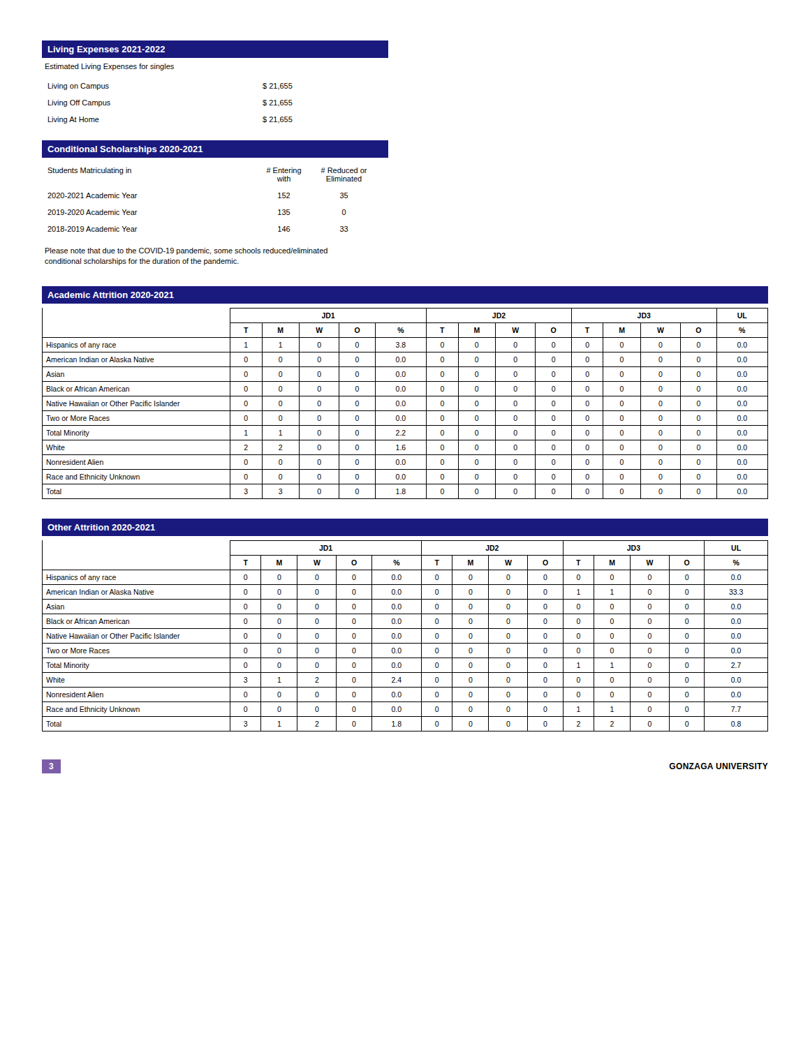Living Expenses 2021-2022
Estimated Living Expenses for singles
| Living on Campus | $ 21,655 |
| Living Off Campus | $ 21,655 |
| Living At Home | $ 21,655 |
Conditional Scholarships 2020-2021
| Students Matriculating in | # Entering with | # Reduced or Eliminated |
| 2020-2021 Academic Year | 152 | 35 |
| 2019-2020 Academic Year | 135 | 0 |
| 2018-2019 Academic Year | 146 | 33 |
Please note that due to the COVID-19 pandemic, some schools reduced/eliminated conditional scholarships for the duration of the pandemic.
Academic Attrition 2020-2021
| | JD1 | JD2 | JD3 | UL |
| --- | --- | --- | --- | --- |
| T | M | W | O | % | T | M | W | O | T | M | W | O | % |
| Hispanics of any race | 1 | 1 | 0 | 0 | 3.8 | 0 | 0 | 0 | 0 | 0 | 0 | 0 | 0 | 0.0 |
| American Indian or Alaska Native | 0 | 0 | 0 | 0 | 0.0 | 0 | 0 | 0 | 0 | 0 | 0 | 0 | 0 | 0.0 |
| Asian | 0 | 0 | 0 | 0 | 0.0 | 0 | 0 | 0 | 0 | 0 | 0 | 0 | 0 | 0.0 |
| Black or African American | 0 | 0 | 0 | 0 | 0.0 | 0 | 0 | 0 | 0 | 0 | 0 | 0 | 0 | 0.0 |
| Native Hawaiian or Other Pacific Islander | 0 | 0 | 0 | 0 | 0.0 | 0 | 0 | 0 | 0 | 0 | 0 | 0 | 0 | 0.0 |
| Two or More Races | 0 | 0 | 0 | 0 | 0.0 | 0 | 0 | 0 | 0 | 0 | 0 | 0 | 0 | 0.0 |
| Total Minority | 1 | 1 | 0 | 0 | 2.2 | 0 | 0 | 0 | 0 | 0 | 0 | 0 | 0 | 0.0 |
| White | 2 | 2 | 0 | 0 | 1.6 | 0 | 0 | 0 | 0 | 0 | 0 | 0 | 0 | 0.0 |
| Nonresident Alien | 0 | 0 | 0 | 0 | 0.0 | 0 | 0 | 0 | 0 | 0 | 0 | 0 | 0 | 0.0 |
| Race and Ethnicity Unknown | 0 | 0 | 0 | 0 | 0.0 | 0 | 0 | 0 | 0 | 0 | 0 | 0 | 0 | 0.0 |
| Total | 3 | 3 | 0 | 0 | 1.8 | 0 | 0 | 0 | 0 | 0 | 0 | 0 | 0 | 0.0 |
Other Attrition 2020-2021
| | JD1 | JD2 | JD3 | UL |
| --- | --- | --- | --- | --- |
| T | M | W | O | % | T | M | W | O | T | M | W | O | % |
| Hispanics of any race | 0 | 0 | 0 | 0 | 0.0 | 0 | 0 | 0 | 0 | 0 | 0 | 0 | 0 | 0.0 |
| American Indian or Alaska Native | 0 | 0 | 0 | 0 | 0.0 | 0 | 0 | 0 | 0 | 1 | 1 | 0 | 0 | 33.3 |
| Asian | 0 | 0 | 0 | 0 | 0.0 | 0 | 0 | 0 | 0 | 0 | 0 | 0 | 0 | 0.0 |
| Black or African American | 0 | 0 | 0 | 0 | 0.0 | 0 | 0 | 0 | 0 | 0 | 0 | 0 | 0 | 0.0 |
| Native Hawaiian or Other Pacific Islander | 0 | 0 | 0 | 0 | 0.0 | 0 | 0 | 0 | 0 | 0 | 0 | 0 | 0 | 0.0 |
| Two or More Races | 0 | 0 | 0 | 0 | 0.0 | 0 | 0 | 0 | 0 | 0 | 0 | 0 | 0 | 0.0 |
| Total Minority | 0 | 0 | 0 | 0 | 0.0 | 0 | 0 | 0 | 0 | 1 | 1 | 0 | 0 | 2.7 |
| White | 3 | 1 | 2 | 0 | 2.4 | 0 | 0 | 0 | 0 | 0 | 0 | 0 | 0 | 0.0 |
| Nonresident Alien | 0 | 0 | 0 | 0 | 0.0 | 0 | 0 | 0 | 0 | 0 | 0 | 0 | 0 | 0.0 |
| Race and Ethnicity Unknown | 0 | 0 | 0 | 0 | 0.0 | 0 | 0 | 0 | 0 | 1 | 1 | 0 | 0 | 7.7 |
| Total | 3 | 1 | 2 | 0 | 1.8 | 0 | 0 | 0 | 0 | 2 | 2 | 0 | 0 | 0.8 |
3
GONZAGA UNIVERSITY